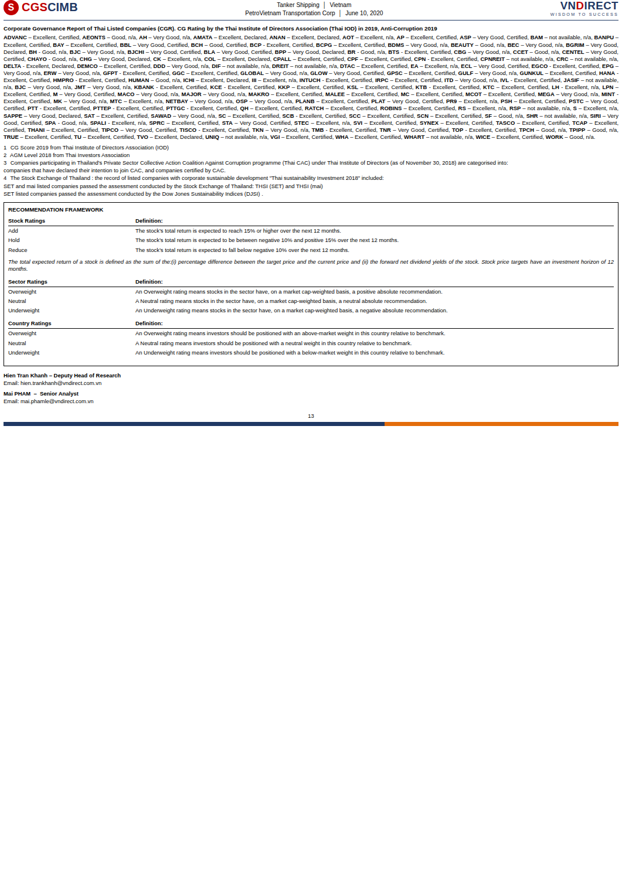S CGS CIMB
Tanker Shipping │ Vietnam
PetroVietnam Transportation Corp │ June 10, 2020
VNDIRECT
WISDOM TO SUCCESS
Corporate Governance Report of Thai Listed Companies (CGR). CG Rating by the Thai Institute of Directors Association (Thai IOD) in 2019, Anti-Corruption 2019
ADVANC – Excellent, Certified, AEONTS – Good, n/a, AH – Very Good, n/a, AMATA – Excellent, Declared, ANAN – Excellent, Declared, AOT – Excellent, n/a, AP – Excellent, Certified, ASP – Very Good, Certified, BAM – not available, n/a, BANPU – Excellent, Certified, BAY – Excellent, Certified, BBL – Very Good, Certified, BCH – Good, Certified, BCP - Excellent, Certified, BCPG – Excellent, Certified, BDMS – Very Good, n/a, BEAUTY – Good, n/a, BEC – Very Good, n/a, BGRIM – Very Good, Declared, BH - Good, n/a, BJC – Very Good, n/a, BJCHI – Very Good, Certified, BLA – Very Good, Certified, BPP – Very Good, Declared, BR - Good, n/a, BTS - Excellent, Certified, CBG – Very Good, n/a, CCET – Good, n/a, CENTEL – Very Good, Certified, CHAYO - Good, n/a, CHG – Very Good, Declared, CK – Excellent, n/a, COL – Excellent, Declared, CPALL – Excellent, Certified, CPF – Excellent, Certified, CPN - Excellent, Certified, CPNREIT – not available, n/a, CRC – not available, n/a, DELTA - Excellent, Declared, DEMCO – Excellent, Certified, DDD – Very Good, n/a, DIF – not available, n/a, DREIT – not available, n/a, DTAC – Excellent, Certified, EA – Excellent, n/a, ECL – Very Good, Certified, EGCO - Excellent, Certified, EPG – Very Good, n/a, ERW – Very Good, n/a, GFPT - Excellent, Certified, GGC – Excellent, Certified, GLOBAL – Very Good, n/a, GLOW – Very Good, Certified, GPSC – Excellent, Certified, GULF – Very Good, n/a, GUNKUL – Excellent, Certified, HANA - Excellent, Certified, HMPRO - Excellent, Certified, HUMAN – Good, n/a, ICHI – Excellent, Declared, III – Excellent, n/a, INTUCH - Excellent, Certified, IRPC – Excellent, Certified, ITD – Very Good, n/a, IVL - Excellent, Certified, JASIF – not available, n/a, BJC – Very Good, n/a, JMT – Very Good, n/a, KBANK - Excellent, Certified, KCE - Excellent, Certified, KKP – Excellent, Certified, KSL – Excellent, Certified, KTB - Excellent, Certified, KTC – Excellent, Certified, LH - Excellent, n/a, LPN – Excellent, Certified, M – Very Good, Certified, MACO – Very Good, n/a, MAJOR – Very Good, n/a, MAKRO – Excellent, Certified, MALEE – Excellent, Certified, MC – Excellent, Certified, MCOT – Excellent, Certified, MEGA – Very Good, n/a, MINT - Excellent, Certified, MK – Very Good, n/a, MTC – Excellent, n/a, NETBAY – Very Good, n/a, OSP – Very Good, n/a, PLANB – Excellent, Certified, PLAT – Very Good, Certified, PR9 – Excellent, n/a, PSH – Excellent, Certified, PSTC – Very Good, Certified, PTT - Excellent, Certified, PTTEP - Excellent, Certified, PTTGC - Excellent, Certified, QH – Excellent, Certified, RATCH – Excellent, Certified, ROBINS – Excellent, Certified, RS – Excellent, n/a, RSP – not available, n/a, S – Excellent, n/a, SAPPE – Very Good, Declared, SAT – Excellent, Certified, SAWAD – Very Good, n/a, SC – Excellent, Certified, SCB - Excellent, Certified, SCC – Excellent, Certified, SCN – Excellent, Certified, SF – Good, n/a, SHR – not available, n/a, SIRI – Very Good, Certified, SPA - Good, n/a, SPALI - Excellent, n/a, SPRC – Excellent, Certified, STA – Very Good, Certified, STEC – Excellent, n/a, SVI – Excellent, Certified, SYNEX – Excellent, Certified, TASCO – Excellent, Certified, TCAP – Excellent, Certified, THANI – Excellent, Certified, TIPCO – Very Good, Certified, TISCO - Excellent, Certified, TKN – Very Good, n/a, TMB - Excellent, Certified, TNR – Very Good, Certified, TOP - Excellent, Certified, TPCH – Good, n/a, TPIPP – Good, n/a, TRUE – Excellent, Certified, TU – Excellent, Certified, TVO – Excellent, Declared, UNIQ – not available, n/a, VGI – Excellent, Certified, WHA – Excellent, Certified, WHART – not available, n/a, WICE – Excellent, Certified, WORK – Good, n/a.
1 CG Score 2019 from Thai Institute of Directors Association (IOD)
2 AGM Level 2018 from Thai Investors Association
3 Companies participating in Thailand's Private Sector Collective Action Coalition Against Corruption programme (Thai CAC) under Thai Institute of Directors (as of November 30, 2018) are categorised into:
companies that have declared their intention to join CAC, and companies certified by CAC.
4 The Stock Exchange of Thailand : the record of listed companies with corporate sustainable development "Thai sustainability Investment 2018" included:
SET and mai listed companies passed the assessment conducted by the Stock Exchange of Thailand: THSI (SET) and THSI (mai)
SET listed companies passed the assessment conducted by the Dow Jones Sustainability Indices (DJSI) .
RECOMMENDATION FRAMEWORK
| Stock Ratings | Definition: |
| --- | --- |
| Add | The stock’s total return is expected to reach 15% or higher over the next 12 months. |
| Hold | The stock’s total return is expected to be between negative 10% and positive 15% over the next 12 months. |
| Reduce | The stock’s total return is expected to fall below negative 10% over the next 12 months. |
The total expected return of a stock is defined as the sum of the:(i) percentage difference between the target price and the current price and (ii) the forward net dividend yields of the stock. Stock price targets have an investment horizon of 12 months.
| Sector Ratings | Definition: |
| --- | --- |
| Overweight | An Overweight rating means stocks in the sector have, on a market cap-weighted basis, a positive absolute recommendation. |
| Neutral | A Neutral rating means stocks in the sector have, on a market cap-weighted basis, a neutral absolute recommendation. |
| Underweight | An Underweight rating means stocks in the sector have, on a market cap-weighted basis, a negative absolute recommendation. |
| Country Ratings | Definition: |
| --- | --- |
| Overweight | An Overweight rating means investors should be positioned with an above-market weight in this country relative to benchmark. |
| Neutral | A Neutral rating means investors should be positioned with a neutral weight in this country relative to benchmark. |
| Underweight | An Underweight rating means investors should be positioned with a below-market weight in this country relative to benchmark. |
Hien Tran Khanh – Deputy Head of Research
Email: hien.trankhanh@vndirect.com.vn
Mai PHAM – Senior Analyst
Email: mai.phamle@vndirect.com.vn
13